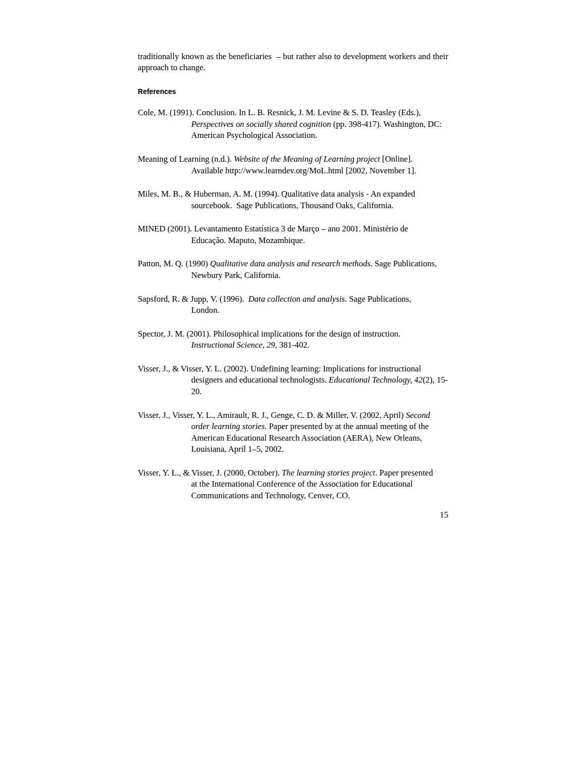traditionally known as the beneficiaries – but rather also to development workers and their approach to change.
References
Cole, M. (1991). Conclusion. In L. B. Resnick, J. M. Levine & S. D. Teasley (Eds.),
Perspectives on socially shared cognition (pp. 398-417). Washington, DC: American Psychological Association.
Meaning of Learning (n.d.). Website of the Meaning of Learning project [Online].
Available http://www.learndev.org/MoL.html [2002, November 1].
Miles, M. B., & Huberman, A. M. (1994). Qualitative data analysis - An expanded
sourcebook. Sage Publications, Thousand Oaks, California.
MINED (2001). Levantamento Estatística 3 de Março – ano 2001. Ministério de
Educação. Maputo, Mozambique.
Patton, M. Q. (1990) Qualitative data analysis and research methods. Sage Publications,
Newbury Park, California.
Sapsford, R. & Jupp, V. (1996). Data collection and analysis. Sage Publications,
London.
Spector, J. M. (2001). Philosophical implications for the design of instruction.
Instructional Science, 29, 381-402.
Visser, J., & Visser, Y. L. (2002). Undefining learning: Implications for instructional
designers and educational technologists. Educational Technology, 42(2), 15-20.
Visser, J., Visser, Y. L., Amirault, R. J., Genge, C. D. & Miller, V. (2002, April) Second
order learning stories. Paper presented by at the annual meeting of the American Educational Research Association (AERA), New Orleans, Louisiana, April 1–5, 2002.
Visser, Y. L., & Visser, J. (2000, October). The learning stories project. Paper presented
at the International Conference of the Association for Educational Communications and Technology, Cenver, CO.
15